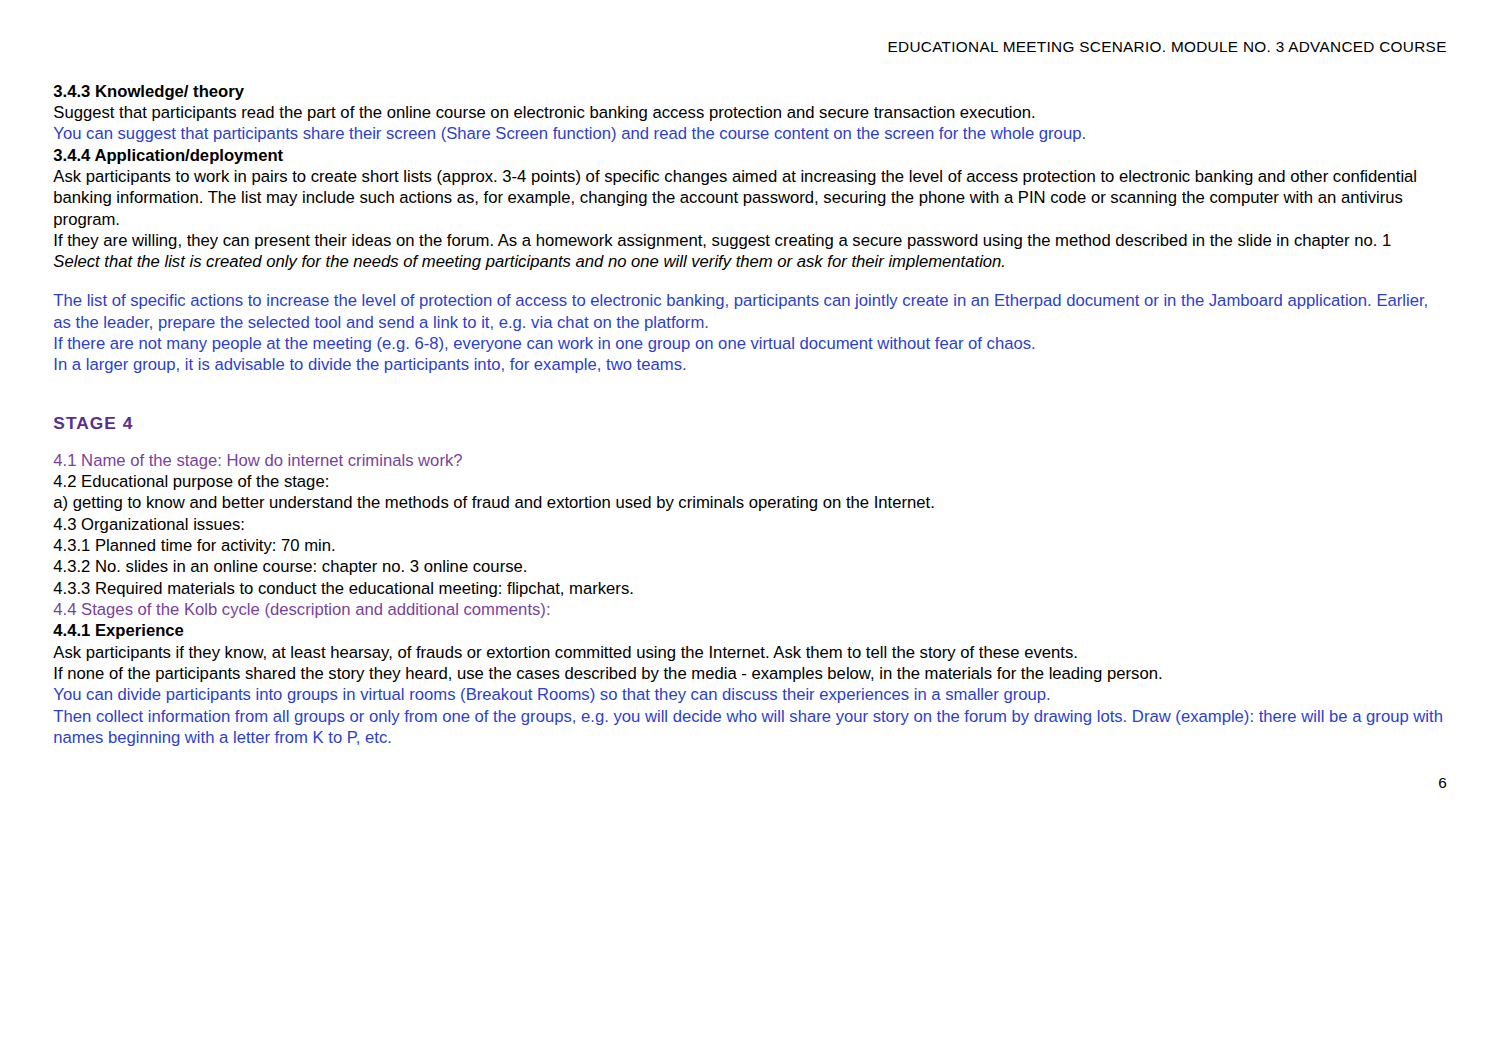EDUCATIONAL MEETING SCENARIO. MODULE NO. 3 ADVANCED COURSE
3.4.3 Knowledge/ theory
Suggest that participants read the part of the online course on electronic banking access protection and secure transaction execution.
You can suggest that participants share their screen (Share Screen function) and read the course content on the screen for the whole group.
3.4.4 Application/deployment
Ask participants to work in pairs to create short lists (approx. 3-4 points) of specific changes aimed at increasing the level of access protection to electronic banking and other confidential banking information. The list may include such actions as, for example, changing the account password, securing the phone with a PIN code or scanning the computer with an antivirus program.
If they are willing, they can present their ideas on the forum. As a homework assignment, suggest creating a secure password using the method described in the slide in chapter no. 1
Select that the list is created only for the needs of meeting participants and no one will verify them or ask for their implementation.
The list of specific actions to increase the level of protection of access to electronic banking, participants can jointly create in an Etherpad document or in the Jamboard application. Earlier, as the leader, prepare the selected tool and send a link to it, e.g. via chat on the platform.
If there are not many people at the meeting (e.g. 6-8), everyone can work in one group on one virtual document without fear of chaos.
In a larger group, it is advisable to divide the participants into, for example, two teams.
STAGE 4
4.1 Name of the stage: How do internet criminals work?
4.2 Educational purpose of the stage:
a) getting to know and better understand the methods of fraud and extortion used by criminals operating on the Internet.
4.3 Organizational issues:
4.3.1 Planned time for activity: 70 min.
4.3.2 No. slides in an online course: chapter no. 3 online course.
4.3.3 Required materials to conduct the educational meeting: flipchat, markers.
4.4 Stages of the Kolb cycle (description and additional comments):
4.4.1 Experience
Ask participants if they know, at least hearsay, of frauds or extortion committed using the Internet. Ask them to tell the story of these events.
If none of the participants shared the story they heard, use the cases described by the media - examples below, in the materials for the leading person.
You can divide participants into groups in virtual rooms (Breakout Rooms) so that they can discuss their experiences in a smaller group.
Then collect information from all groups or only from one of the groups, e.g. you will decide who will share your story on the forum by drawing lots. Draw (example): there will be a group with names beginning with a letter from K to P, etc.
6